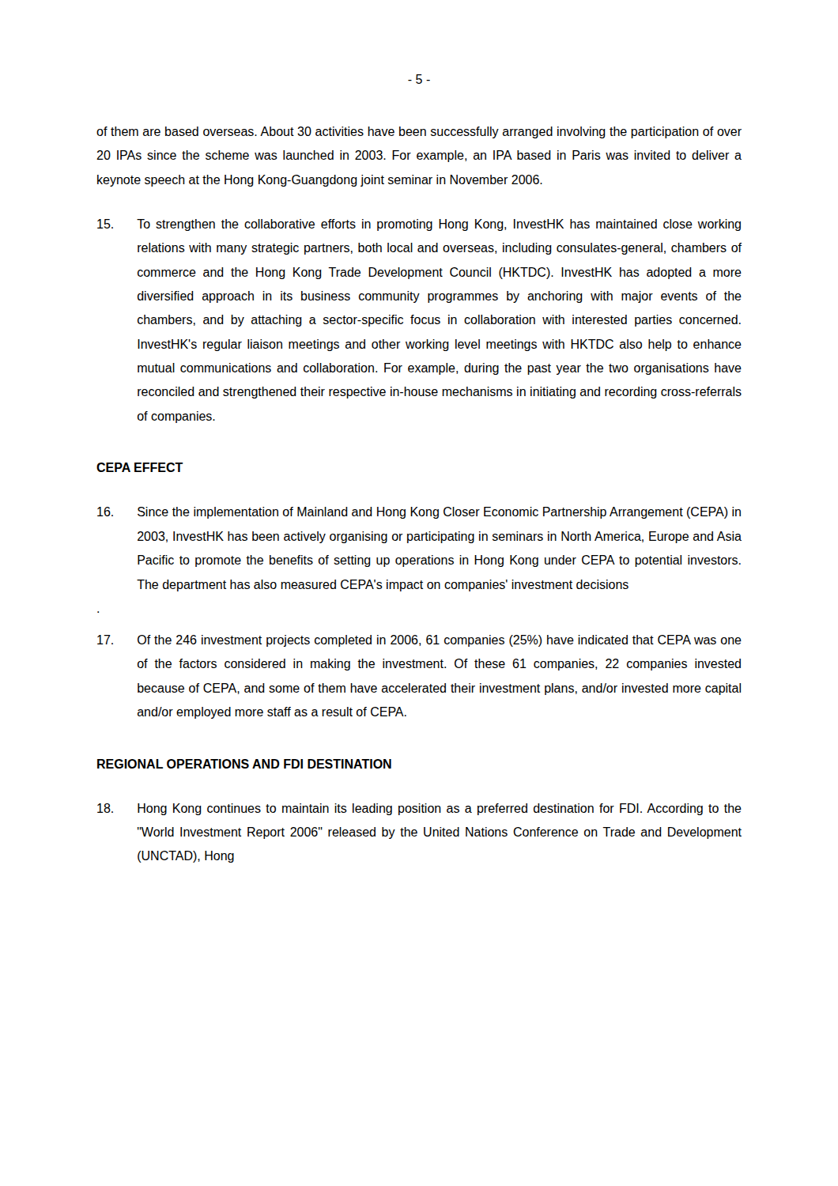- 5 -
of them are based overseas. About 30 activities have been successfully arranged involving the participation of over 20 IPAs since the scheme was launched in 2003. For example, an IPA based in Paris was invited to deliver a keynote speech at the Hong Kong-Guangdong joint seminar in November 2006.
15.
To strengthen the collaborative efforts in promoting Hong Kong, InvestHK has maintained close working relations with many strategic partners, both local and overseas, including consulates-general, chambers of commerce and the Hong Kong Trade Development Council (HKTDC). InvestHK has adopted a more diversified approach in its business community programmes by anchoring with major events of the chambers, and by attaching a sector-specific focus in collaboration with interested parties concerned. InvestHK's regular liaison meetings and other working level meetings with HKTDC also help to enhance mutual communications and collaboration. For example, during the past year the two organisations have reconciled and strengthened their respective in-house mechanisms in initiating and recording cross-referrals of companies.
CEPA Effect
16.
Since the implementation of Mainland and Hong Kong Closer Economic Partnership Arrangement (CEPA) in 2003, InvestHK has been actively organising or participating in seminars in North America, Europe and Asia Pacific to promote the benefits of setting up operations in Hong Kong under CEPA to potential investors. The department has also measured CEPA's impact on companies' investment decisions
.
17.
Of the 246 investment projects completed in 2006, 61 companies (25%) have indicated that CEPA was one of the factors considered in making the investment. Of these 61 companies, 22 companies invested because of CEPA, and some of them have accelerated their investment plans, and/or invested more capital and/or employed more staff as a result of CEPA.
Regional Operations and FDI Destination
18.
Hong Kong continues to maintain its leading position as a preferred destination for FDI. According to the "World Investment Report 2006" released by the United Nations Conference on Trade and Development (UNCTAD), Hong